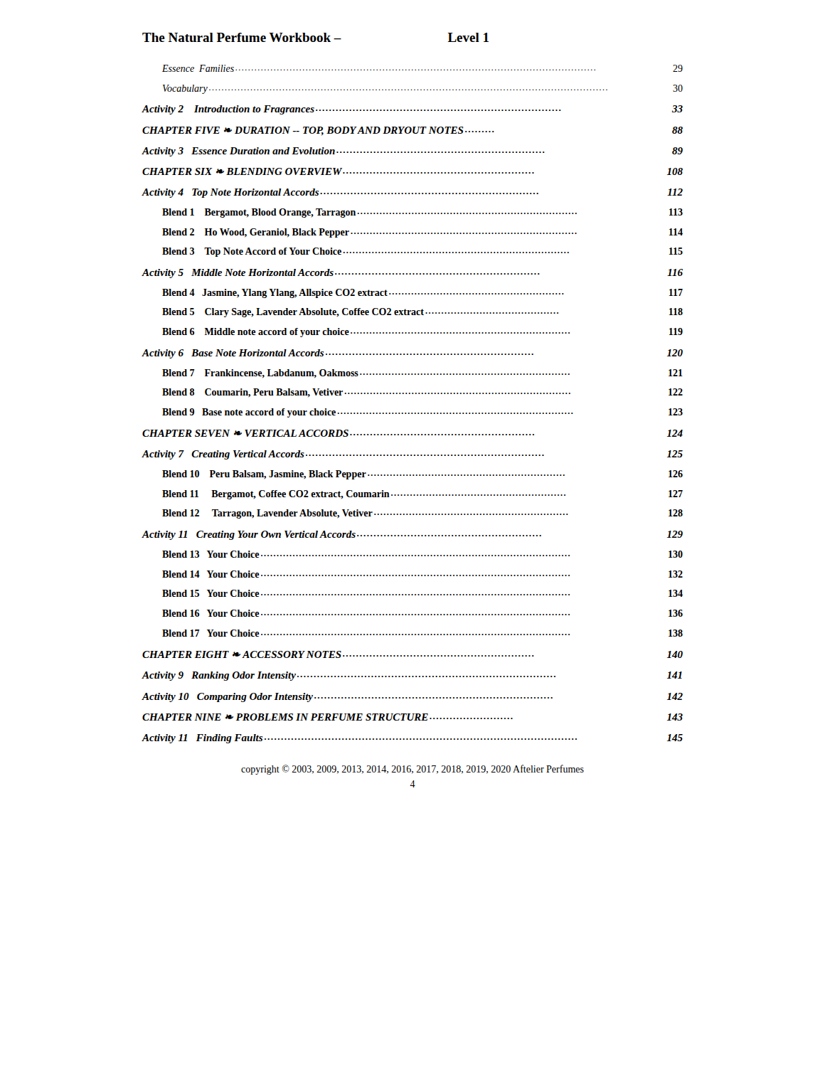The Natural Perfume Workbook – Level 1
Essence Families ................................................................................................................. 29
Vocabulary ............................................................................................................................. 30
Activity 2 Introduction to Fragrances ......................................................................... 33
CHAPTER FIVE ❧ DURATION -- TOP, BODY AND DRYOUT NOTES ......... 88
Activity 3 Essence Duration and Evolution .............................................................. 89
CHAPTER SIX ❧ BLENDING OVERVIEW ......................................................... 108
Activity 4 Top Note Horizontal Accords ................................................................. 112
Blend 1 Bergamot, Blood Orange, Tarragon ..................................................................... 113
Blend 2 Ho Wood, Geraniol, Black Pepper ....................................................................... 114
Blend 3 Top Note Accord of Your Choice ....................................................................... 115
Activity 5 Middle Note Horizontal Accords ............................................................. 116
Blend 4 Jasmine, Ylang Ylang, Allspice CO2 extract ....................................................... 117
Blend 5 Clary Sage, Lavender Absolute, Coffee CO2 extract .......................................... 118
Blend 6 Middle note accord of your choice ..................................................................... 119
Activity 6 Base Note Horizontal Accords .............................................................. 120
Blend 7 Frankincense, Labdanum, Oakmoss .................................................................. 121
Blend 8 Coumarin, Peru Balsam, Vetiver ....................................................................... 122
Blend 9 Base note accord of your choice .......................................................................... 123
CHAPTER SEVEN ❧ VERTICAL ACCORDS ....................................................... 124
Activity 7 Creating Vertical Accords ....................................................................... 125
Blend 10 Peru Balsam, Jasmine, Black Pepper .............................................................. 126
Blend 11 Bergamot, Coffee CO2 extract, Coumarin ....................................................... 127
Blend 12 Tarragon, Lavender Absolute, Vetiver ............................................................. 128
Activity 11 Creating Your Own Vertical Accords ....................................................... 129
Blend 13 Your Choice ................................................................................................. 130
Blend 14 Your Choice ................................................................................................. 132
Blend 15 Your Choice ................................................................................................. 134
Blend 16 Your Choice ................................................................................................. 136
Blend 17 Your Choice ................................................................................................. 138
CHAPTER EIGHT ❧ ACCESSORY NOTES ......................................................... 140
Activity 9 Ranking Odor Intensity ............................................................................. 141
Activity 10 Comparing Odor Intensity ....................................................................... 142
CHAPTER NINE ❧ PROBLEMS IN PERFUME STRUCTURE ......................... 143
Activity 11 Finding Faults ............................................................................................. 145
copyright © 2003, 2009, 2013, 2014, 2016, 2017, 2018, 2019, 2020 Aftelier Perfumes 4